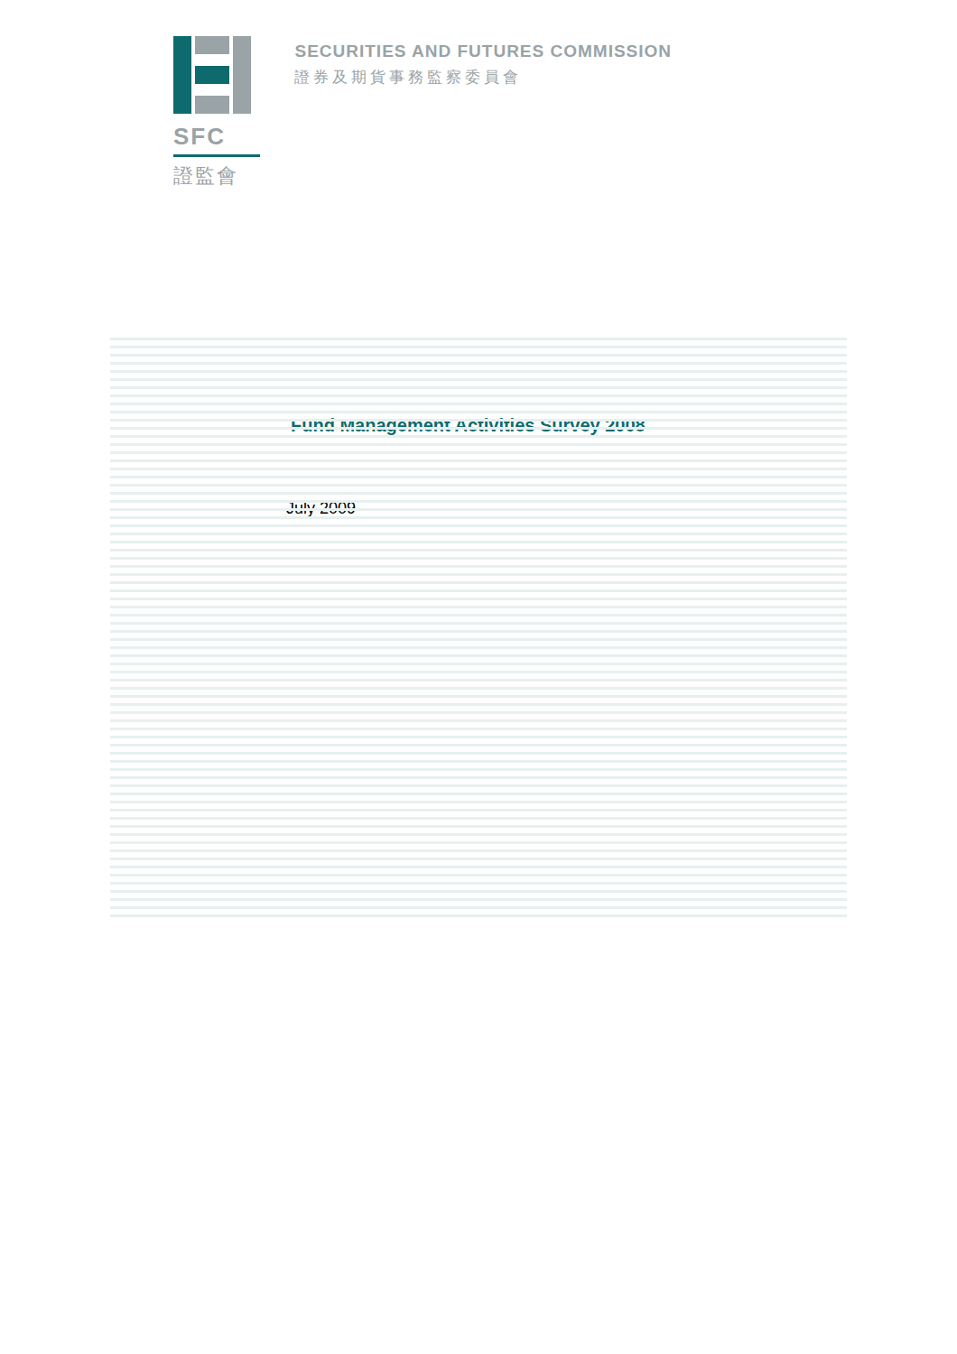SFC
證監會
SECURITIES AND FUTURES COMMISSION
證券及期貨事務監察委員會
Fund Management Activities Survey 2008
July 2009